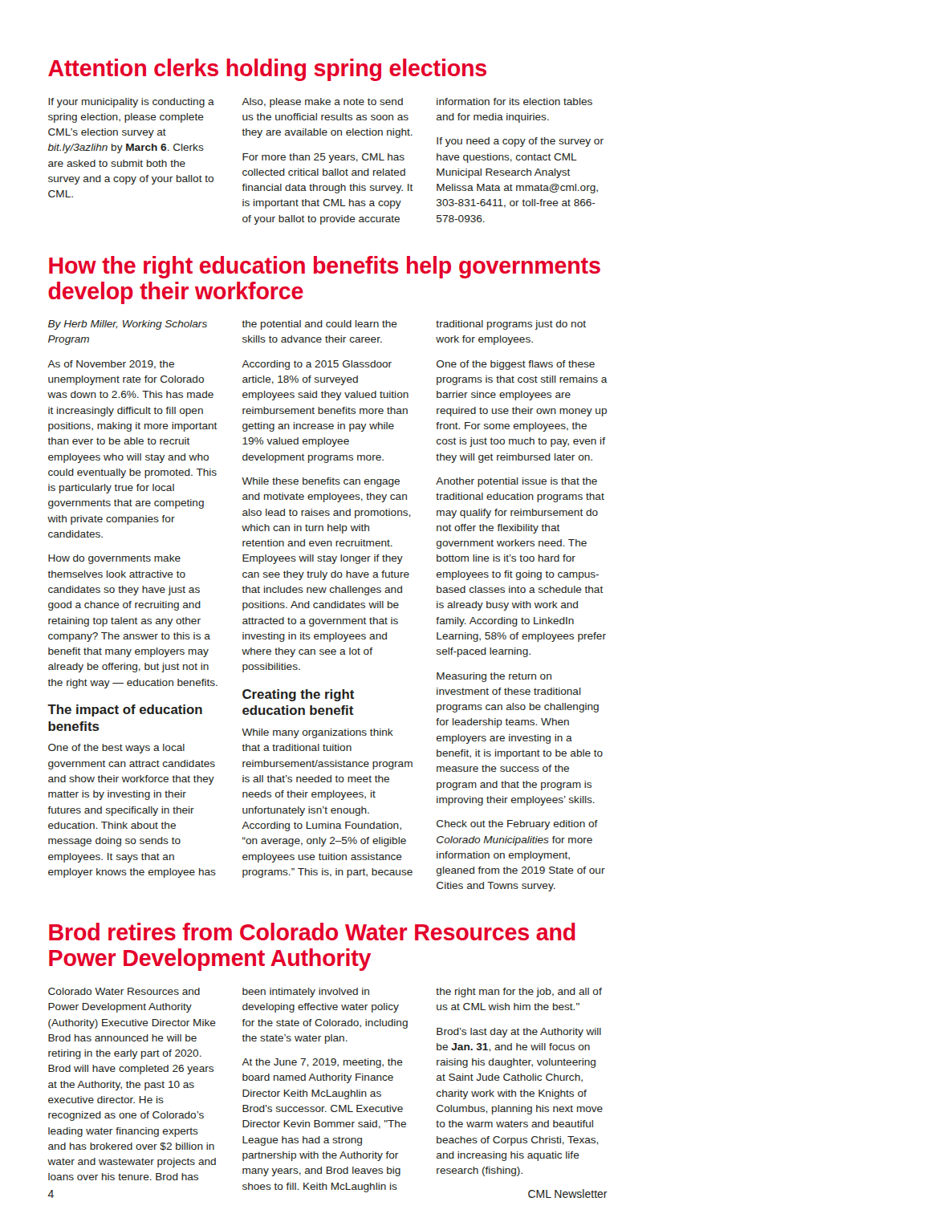Attention clerks holding spring elections
If your municipality is conducting a spring election, please complete CML’s election survey at bit.ly/3azlihn by March 6. Clerks are asked to submit both the survey and a copy of your ballot to CML.
Also, please make a note to send us the unofficial results as soon as they are available on election night.
For more than 25 years, CML has collected critical ballot and related financial data through this survey. It is important that CML has a copy of your ballot to provide accurate information for its election tables and for media inquiries.
If you need a copy of the survey or have questions, contact CML Municipal Research Analyst Melissa Mata at mmata@cml.org, 303-831-6411, or toll-free at 866-578-0936.
How the right education benefits help governments develop their workforce
By Herb Miller, Working Scholars Program
As of November 2019, the unemployment rate for Colorado was down to 2.6%. This has made it increasingly difficult to fill open positions, making it more important than ever to be able to recruit employees who will stay and who could eventually be promoted. This is particularly true for local governments that are competing with private companies for candidates.
How do governments make themselves look attractive to candidates so they have just as good a chance of recruiting and retaining top talent as any other company? The answer to this is a benefit that many employers may already be offering, but just not in the right way — education benefits.
The impact of education benefits
One of the best ways a local government can attract candidates and show their workforce that they matter is by investing in their futures and specifically in their education. Think about the message doing so sends to employees. It says that an employer knows the employee has the potential and could learn the skills to advance their career.
According to a 2015 Glassdoor article, 18% of surveyed employees said they valued tuition reimbursement benefits more than getting an increase in pay while 19% valued employee development programs more.
While these benefits can engage and motivate employees, they can also lead to raises and promotions, which can in turn help with retention and even recruitment. Employees will stay longer if they can see they truly do have a future that includes new challenges and positions. And candidates will be attracted to a government that is investing in its employees and where they can see a lot of possibilities.
Creating the right education benefit
While many organizations think that a traditional tuition reimbursement/assistance program is all that’s needed to meet the needs of their employees, it unfortunately isn’t enough. According to Lumina Foundation, “on average, only 2–5% of eligible employees use tuition assistance programs.” This is, in part, because traditional programs just do not work for employees.
One of the biggest flaws of these programs is that cost still remains a barrier since employees are required to use their own money up front. For some employees, the cost is just too much to pay, even if they will get reimbursed later on.
Another potential issue is that the traditional education programs that may qualify for reimbursement do not offer the flexibility that government workers need. The bottom line is it’s too hard for employees to fit going to campus-based classes into a schedule that is already busy with work and family. According to LinkedIn Learning, 58% of employees prefer self-paced learning.
Measuring the return on investment of these traditional programs can also be challenging for leadership teams. When employers are investing in a benefit, it is important to be able to measure the success of the program and that the program is improving their employees’ skills.
Check out the February edition of Colorado Municipalities for more information on employment, gleaned from the 2019 State of our Cities and Towns survey.
Brod retires from Colorado Water Resources and Power Development Authority
Colorado Water Resources and Power Development Authority (Authority) Executive Director Mike Brod has announced he will be retiring in the early part of 2020. Brod will have completed 26 years at the Authority, the past 10 as executive director. He is recognized as one of Colorado’s leading water financing experts and has brokered over $2 billion in water and wastewater projects and loans over his tenure. Brod has been intimately involved in developing effective water policy for the state of Colorado, including the state’s water plan.
At the June 7, 2019, meeting, the board named Authority Finance Director Keith McLaughlin as Brod's successor. CML Executive Director Kevin Bommer said, "The League has had a strong partnership with the Authority for many years, and Brod leaves big shoes to fill. Keith McLaughlin is the right man for the job, and all of us at CML wish him the best."
Brod’s last day at the Authority will be Jan. 31, and he will focus on raising his daughter, volunteering at Saint Jude Catholic Church, charity work with the Knights of Columbus, planning his next move to the warm waters and beautiful beaches of Corpus Christi, Texas, and increasing his aquatic life research (fishing).
4
CML Newsletter